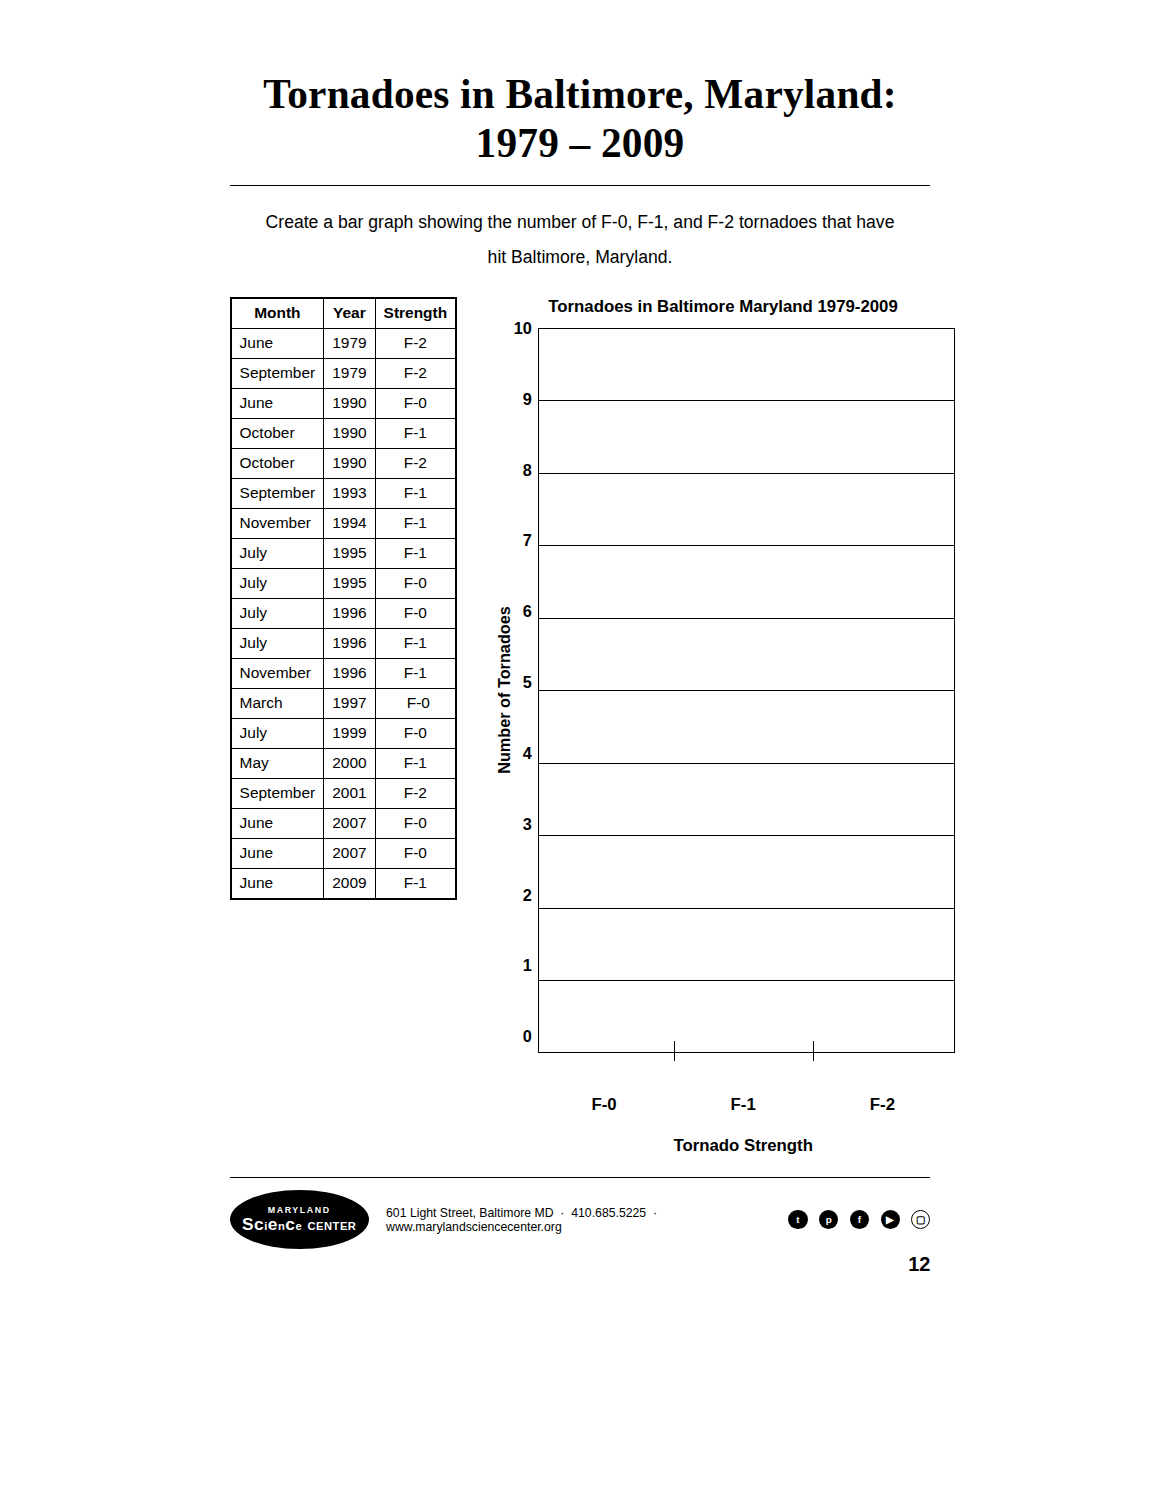Tornadoes in Baltimore, Maryland:
1979 – 2009
Create a bar graph showing the number of F-0, F-1, and F-2 tornadoes that have hit Baltimore, Maryland.
| Month | Year | Strength |
| --- | --- | --- |
| June | 1979 | F-2 |
| September | 1979 | F-2 |
| June | 1990 | F-0 |
| October | 1990 | F-1 |
| October | 1990 | F-2 |
| September | 1993 | F-1 |
| November | 1994 | F-1 |
| July | 1995 | F-1 |
| July | 1995 | F-0 |
| July | 1996 | F-0 |
| July | 1996 | F-1 |
| November | 1996 | F-1 |
| March | 1997 | F-0 |
| July | 1999 | F-0 |
| May | 2000 | F-1 |
| September | 2001 | F-2 |
| June | 2007 | F-0 |
| June | 2007 | F-0 |
| June | 2009 | F-1 |
Tornadoes in Baltimore Maryland 1979-2009
Number of Tornadoes
10 9 8 7 6 5 4 3 2 1 0
F-0
F-1
F-2
Tornado Strength
MARYLAND
Science CENTER
601 Light Street, Baltimore MD · 410.685.5225 · www.marylandsciencecenter.org
t
p
f
▶
▢
12